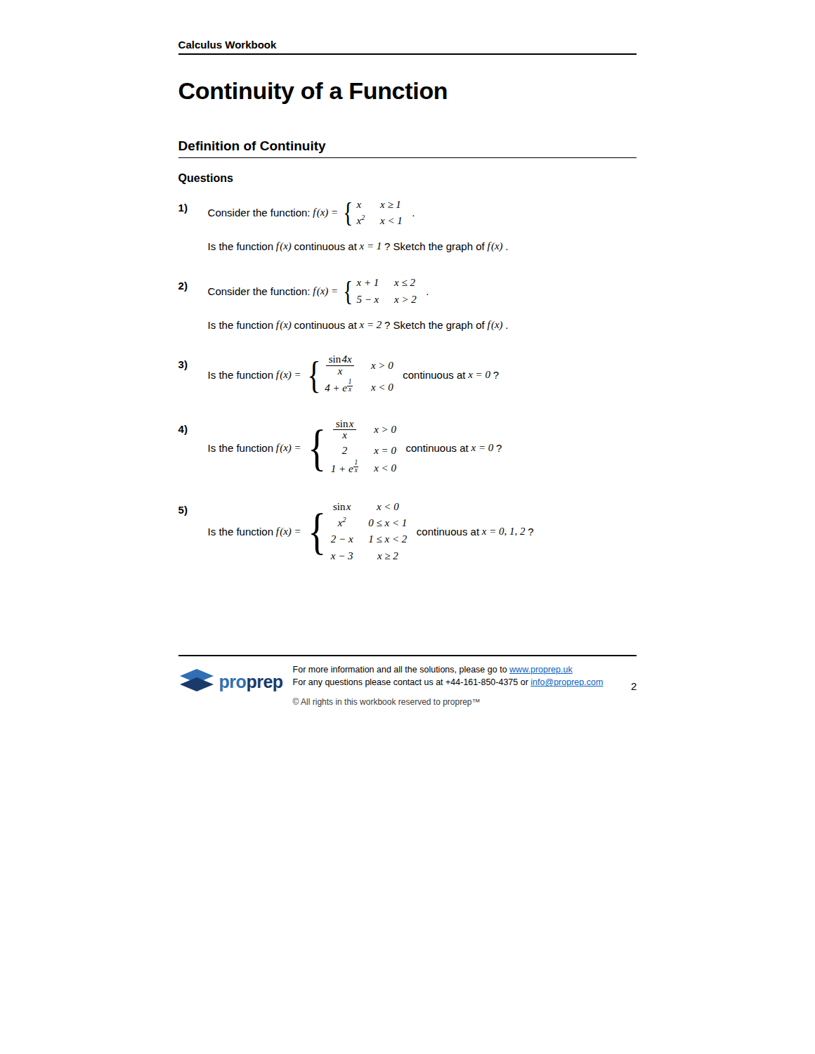Calculus Workbook
Continuity of a Function
Definition of Continuity
Questions
1)
Consider the function: f (x) = {
| x | x ≥ 1 |
| x 2 | x < 1 |
.
Is the function f (x) continuous at x = 1 ? Sketch the graph of f (x) .
2)
Consider the function: f (x) = {
| x + 1 | x ≤ 2 |
| 5 − x | x > 2 |
.
Is the function f (x) continuous at x = 2 ? Sketch the graph of f (x) .
3)
Is the function f (x) = {
| sin 4x x | x > 0 |
| 4 + e 1 x | x < 0 |
continuous at x = 0 ?
4)
Is the function f (x) = {
| sin x x | x > 0 |
| 2 | x = 0 |
| 1 + e 1 x | x < 0 |
continuous at x = 0 ?
5)
Is the function f (x) = {
| sin x | x < 0 |
| x 2 | 0 ≤ x < 1 |
| 2 − x | 1 ≤ x < 2 |
| x − 3 | x ≥ 2 |
continuous at x = 0, 1, 2 ?
proprep
For more information and all the solutions, please go to www.proprep.uk
For any questions please contact us at +44-161-850-4375 or info@proprep.com
© All rights in this workbook reserved to proprep™
2